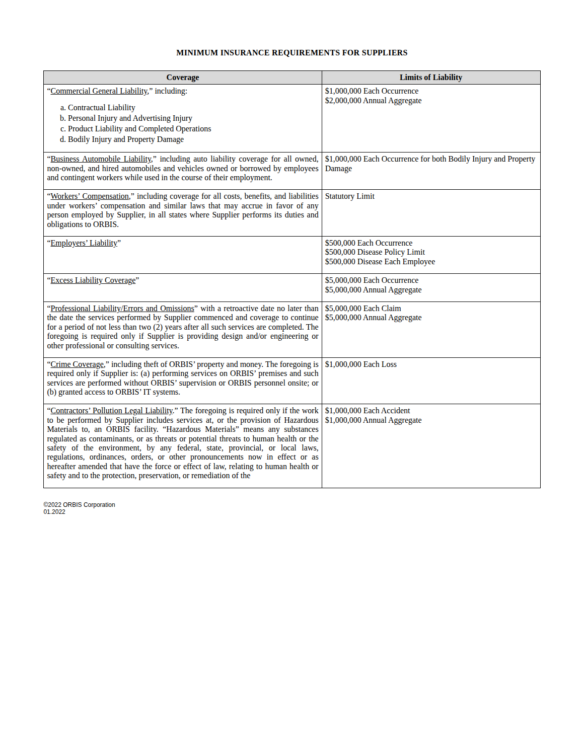Minimum Insurance Requirements for Suppliers
| Coverage | Limits of Liability |
| --- | --- |
| “ Commercial General Liability ,” including: Contractual Liability Personal Injury and Advertising Injury Product Liability and Completed Operations Bodily Injury and Property Damage | $1,000,000 Each Occurrence $2,000,000 Annual Aggregate |
| “ Business Automobile Liability ,” including auto liability coverage for all owned, non-owned, and hired automobiles and vehicles owned or borrowed by employees and contingent workers while used in the course of their employment. | $1,000,000 Each Occurrence for both Bodily Injury and Property Damage |
| “ Workers’ Compensation ,” including coverage for all costs, benefits, and liabilities under workers’ compensation and similar laws that may accrue in favor of any person employed by Supplier, in all states where Supplier performs its duties and obligations to ORBIS. | Statutory Limit |
| “ Employers’ Liability ” | $500,000 Each Occurrence $500,000 Disease Policy Limit $500,000 Disease Each Employee |
| “ Excess Liability Coverage ” | $5,000,000 Each Occurrence $5,000,000 Annual Aggregate |
| “ Professional Liability/Errors and Omissions ” with a retroactive date no later than the date the services performed by Supplier commenced and coverage to continue for a period of not less than two (2) years after all such services are completed. The foregoing is required only if Supplier is providing design and/or engineering or other professional or consulting services. | $5,000,000 Each Claim $5,000,000 Annual Aggregate |
| “ Crime Coverage ,” including theft of ORBIS’ property and money. The foregoing is required only if Supplier is: (a) performing services on ORBIS’ premises and such services are performed without ORBIS’ supervision or ORBIS personnel onsite; or (b) granted access to ORBIS’ IT systems. | $1,000,000 Each Loss |
| “ Contractors’ Pollution Legal Liability .” The foregoing is required only if the work to be performed by Supplier includes services at, or the provision of Hazardous Materials to, an ORBIS facility. “Hazardous Materials” means any substances regulated as contaminants, or as threats or potential threats to human health or the safety of the environment, by any federal, state, provincial, or local laws, regulations, ordinances, orders, or other pronouncements now in effect or as hereafter amended that have the force or effect of law, relating to human health or safety and to the protection, preservation, or remediation of the | $1,000,000 Each Accident $1,000,000 Annual Aggregate |
©2022 ORBIS Corporation
01.2022